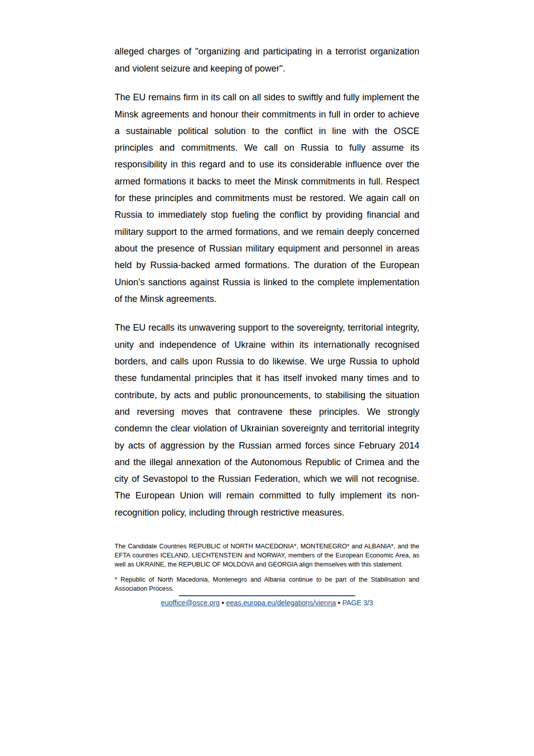alleged charges of "organizing and participating in a terrorist organization and violent seizure and keeping of power".
The EU remains firm in its call on all sides to swiftly and fully implement the Minsk agreements and honour their commitments in full in order to achieve a sustainable political solution to the conflict in line with the OSCE principles and commitments. We call on Russia to fully assume its responsibility in this regard and to use its considerable influence over the armed formations it backs to meet the Minsk commitments in full. Respect for these principles and commitments must be restored. We again call on Russia to immediately stop fueling the conflict by providing financial and military support to the armed formations, and we remain deeply concerned about the presence of Russian military equipment and personnel in areas held by Russia-backed armed formations. The duration of the European Union’s sanctions against Russia is linked to the complete implementation of the Minsk agreements.
The EU recalls its unwavering support to the sovereignty, territorial integrity, unity and independence of Ukraine within its internationally recognised borders, and calls upon Russia to do likewise. We urge Russia to uphold these fundamental principles that it has itself invoked many times and to contribute, by acts and public pronouncements, to stabilising the situation and reversing moves that contravene these principles. We strongly condemn the clear violation of Ukrainian sovereignty and territorial integrity by acts of aggression by the Russian armed forces since February 2014 and the illegal annexation of the Autonomous Republic of Crimea and the city of Sevastopol to the Russian Federation, which we will not recognise. The European Union will remain committed to fully implement its non-recognition policy, including through restrictive measures.
The Candidate Countries REPUBLIC of NORTH MACEDONIA*, MONTENEGRO* and ALBANIA*, and the EFTA countries ICELAND, LIECHTENSTEIN and NORWAY, members of the European Economic Area, as well as UKRAINE, the REPUBLIC OF MOLDOVA and GEORGIA align themselves with this statement.
* Republic of North Macedonia, Montenegro and Albania continue to be part of the Stabilisation and Association Process.
euoffice@osce.org • eeas.europa.eu/delegations/vienna • PAGE 3/3